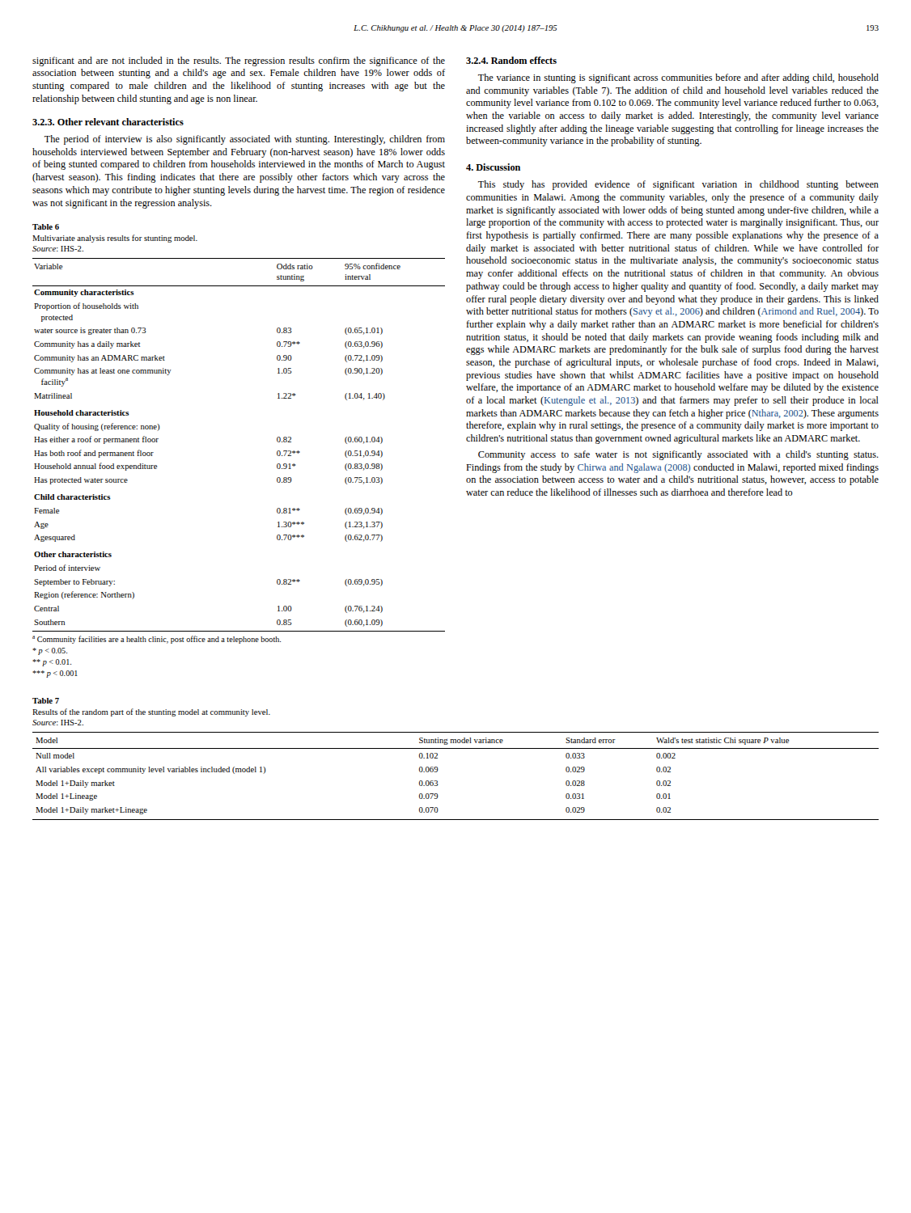L.C. Chikhungu et al. / Health & Place 30 (2014) 187–195 193
significant and are not included in the results. The regression results confirm the significance of the association between stunting and a child's age and sex. Female children have 19% lower odds of stunting compared to male children and the likelihood of stunting increases with age but the relationship between child stunting and age is non linear.
3.2.3. Other relevant characteristics
The period of interview is also significantly associated with stunting. Interestingly, children from households interviewed between September and February (non-harvest season) have 18% lower odds of being stunted compared to children from households interviewed in the months of March to August (harvest season). This finding indicates that there are possibly other factors which vary across the seasons which may contribute to higher stunting levels during the harvest time. The region of residence was not significant in the regression analysis.
Table 6 Multivariate analysis results for stunting model.
Source: IHS-2.
| Variable | Odds ratio stunting | 95% confidence interval |
| --- | --- | --- |
| Community characteristics |
| Proportion of households with protected | | |
| water source is greater than 0.73 | 0.83 | (0.65,1.01) |
| Community has a daily market | 0.79** | (0.63,0.96) |
| Community has an ADMARC market | 0.90 | (0.72,1.09) |
| Community has at least one community facility a | 1.05 | (0.90,1.20) |
| Matrilineal | 1.22* | (1.04, 1.40) |
| Household characteristics |
| Quality of housing (reference: none) | | |
| Has either a roof or permanent floor | 0.82 | (0.60,1.04) |
| Has both roof and permanent floor | 0.72** | (0.51,0.94) |
| Household annual food expenditure | 0.91* | (0.83,0.98) |
| Has protected water source | 0.89 | (0.75,1.03) |
| Child characteristics |
| Female | 0.81** | (0.69,0.94) |
| Age | 1.30*** | (1.23,1.37) |
| Agesquared | 0.70*** | (0.62,0.77) |
| Other characteristics |
| Period of interview | | |
| September to February: | 0.82** | (0.69,0.95) |
| Region (reference: Northern) | | |
| Central | 1.00 | (0.76,1.24) |
| Southern | 0.85 | (0.60,1.09) |
a Community facilities are a health clinic, post office and a telephone booth.
* p < 0.05.
** p < 0.01.
*** p < 0.001
3.2.4. Random effects
The variance in stunting is significant across communities before and after adding child, household and community variables (Table 7). The addition of child and household level variables reduced the community level variance from 0.102 to 0.069. The community level variance reduced further to 0.063, when the variable on access to daily market is added. Interestingly, the community level variance increased slightly after adding the lineage variable suggesting that controlling for lineage increases the between-community variance in the probability of stunting.
4. Discussion
This study has provided evidence of significant variation in childhood stunting between communities in Malawi. Among the community variables, only the presence of a community daily market is significantly associated with lower odds of being stunted among under-five children, while a large proportion of the community with access to protected water is marginally insignificant. Thus, our first hypothesis is partially confirmed. There are many possible explanations why the presence of a daily market is associated with better nutritional status of children. While we have controlled for household socioeconomic status in the multivariate analysis, the community's socioeconomic status may confer additional effects on the nutritional status of children in that community. An obvious pathway could be through access to higher quality and quantity of food. Secondly, a daily market may offer rural people dietary diversity over and beyond what they produce in their gardens. This is linked with better nutritional status for mothers (Savy et al., 2006) and children (Arimond and Ruel, 2004). To further explain why a daily market rather than an ADMARC market is more beneficial for children's nutrition status, it should be noted that daily markets can provide weaning foods including milk and eggs while ADMARC markets are predominantly for the bulk sale of surplus food during the harvest season, the purchase of agricultural inputs, or wholesale purchase of food crops. Indeed in Malawi, previous studies have shown that whilst ADMARC facilities have a positive impact on household welfare, the importance of an ADMARC market to household welfare may be diluted by the existence of a local market (Kutengule et al., 2013) and that farmers may prefer to sell their produce in local markets than ADMARC markets because they can fetch a higher price (Nthara, 2002). These arguments therefore, explain why in rural settings, the presence of a community daily market is more important to children's nutritional status than government owned agricultural markets like an ADMARC market.
Community access to safe water is not significantly associated with a child's stunting status. Findings from the study by Chirwa and Ngalawa (2008) conducted in Malawi, reported mixed findings on the association between access to water and a child's nutritional status, however, access to potable water can reduce the likelihood of illnesses such as diarrhoea and therefore lead to
Table 7 Results of the random part of the stunting model at community level.
Source: IHS-2.
| Model | Stunting model variance | Standard error | Wald's test statistic Chi square P value |
| --- | --- | --- | --- |
| Null model | 0.102 | 0.033 | 0.002 |
| All variables except community level variables included (model 1) | 0.069 | 0.029 | 0.02 |
| Model 1+Daily market | 0.063 | 0.028 | 0.02 |
| Model 1+Lineage | 0.079 | 0.031 | 0.01 |
| Model 1+Daily market+Lineage | 0.070 | 0.029 | 0.02 |